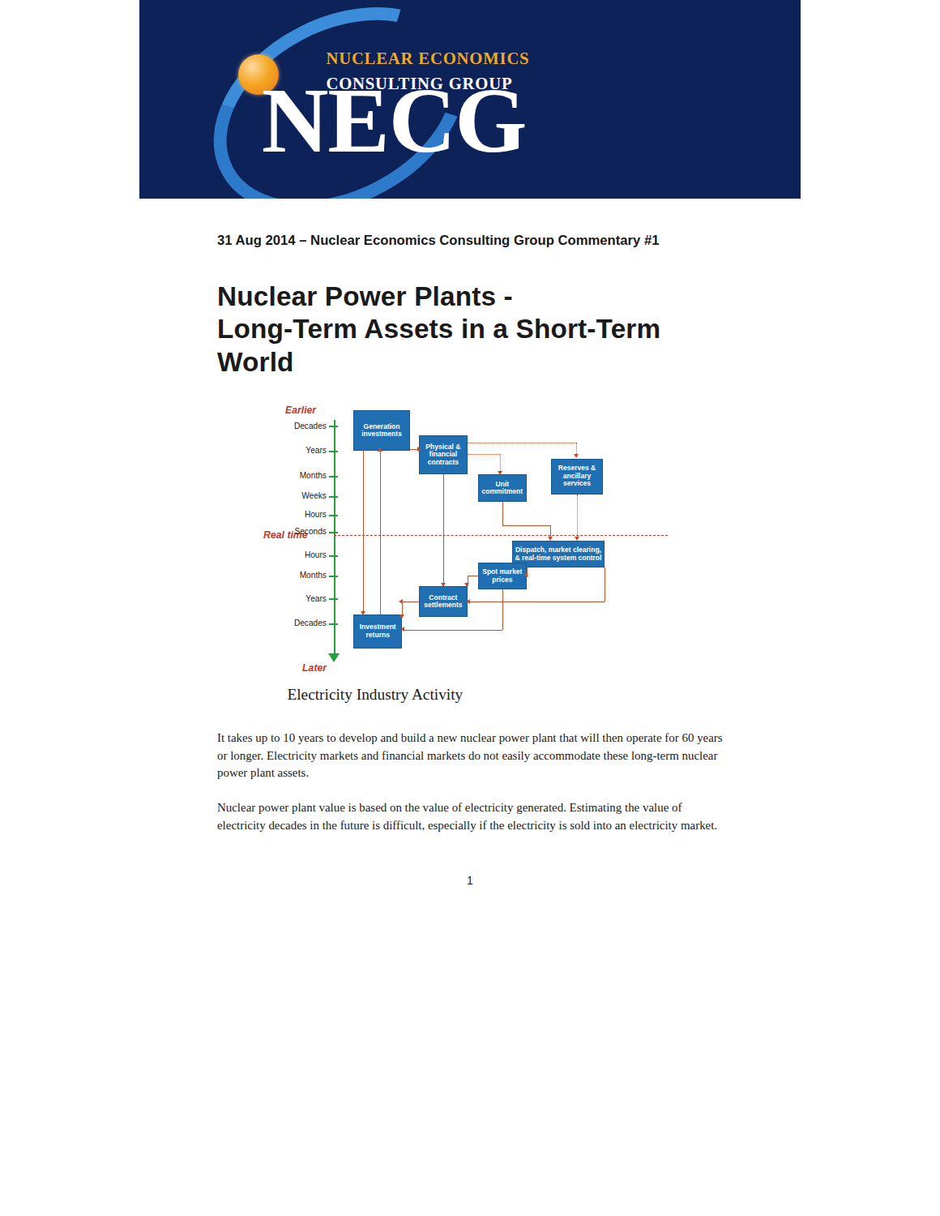NUCLEAR ECONOMICS
CONSULTING GROUP
NECG
31 Aug 2014 – Nuclear Economics Consulting Group Commentary #1
Nuclear Power Plants -
Long-Term Assets in a Short-Term World
Earlier
Later
Real time
Decades
Years
Months
Weeks
Hours
Seconds
Hours
Months
Years
Decades
Generation
investments
Physical &
financial
contracts
Unit
commitment
Reserves &
ancillary
services
Dispatch, market clearing,
& real-time system control
Spot market
prices
Contract
settlements
Investment
returns
Electricity Industry Activity
It takes up to 10 years to develop and build a new nuclear power plant that will then operate for 60 years or longer. Electricity markets and financial markets do not easily accommodate these long-term nuclear power plant assets.
Nuclear power plant value is based on the value of electricity generated. Estimating the value of electricity decades in the future is difficult, especially if the electricity is sold into an electricity market.
1